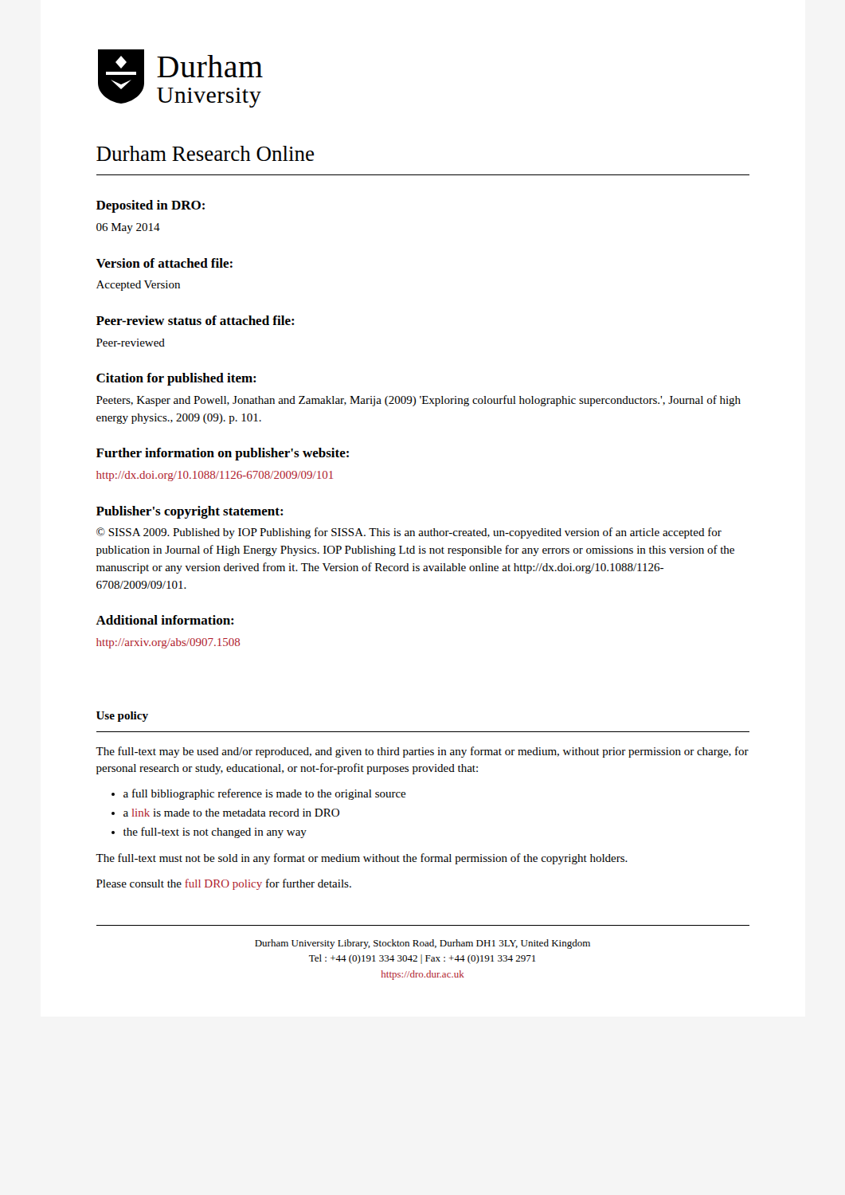Durham University
Durham Research Online
Deposited in DRO:
06 May 2014
Version of attached file:
Accepted Version
Peer-review status of attached file:
Peer-reviewed
Citation for published item:
Peeters, Kasper and Powell, Jonathan and Zamaklar, Marija (2009) 'Exploring colourful holographic superconductors.', Journal of high energy physics., 2009 (09). p. 101.
Further information on publisher's website:
http://dx.doi.org/10.1088/1126-6708/2009/09/101
Publisher's copyright statement:
© SISSA 2009. Published by IOP Publishing for SISSA. This is an author-created, un-copyedited version of an article accepted for publication in Journal of High Energy Physics. IOP Publishing Ltd is not responsible for any errors or omissions in this version of the manuscript or any version derived from it. The Version of Record is available online at http://dx.doi.org/10.1088/1126-6708/2009/09/101.
Additional information:
http://arxiv.org/abs/0907.1508
Use policy
The full-text may be used and/or reproduced, and given to third parties in any format or medium, without prior permission or charge, for personal research or study, educational, or not-for-profit purposes provided that:
a full bibliographic reference is made to the original source
a link is made to the metadata record in DRO
the full-text is not changed in any way
The full-text must not be sold in any format or medium without the formal permission of the copyright holders.
Please consult the full DRO policy for further details.
Durham University Library, Stockton Road, Durham DH1 3LY, United Kingdom
Tel : +44 (0)191 334 3042 | Fax : +44 (0)191 334 2971
https://dro.dur.ac.uk